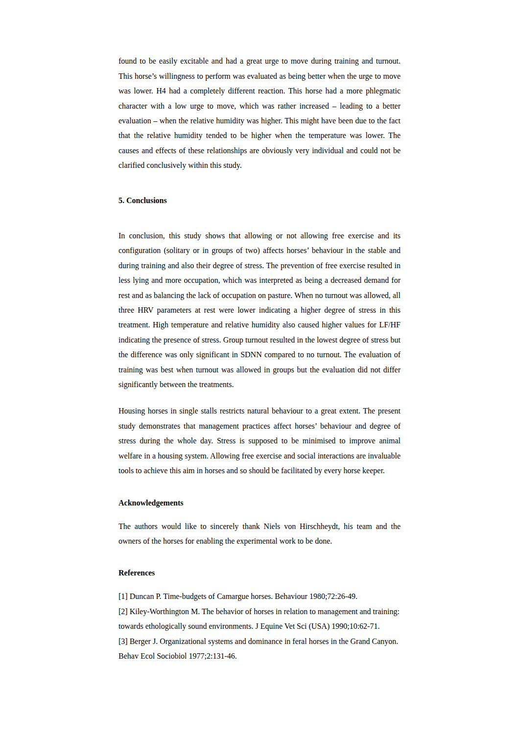found to be easily excitable and had a great urge to move during training and turnout. This horse’s willingness to perform was evaluated as being better when the urge to move was lower. H4 had a completely different reaction. This horse had a more phlegmatic character with a low urge to move, which was rather increased – leading to a better evaluation – when the relative humidity was higher. This might have been due to the fact that the relative humidity tended to be higher when the temperature was lower. The causes and effects of these relationships are obviously very individual and could not be clarified conclusively within this study.
5. Conclusions
In conclusion, this study shows that allowing or not allowing free exercise and its configuration (solitary or in groups of two) affects horses’ behaviour in the stable and during training and also their degree of stress. The prevention of free exercise resulted in less lying and more occupation, which was interpreted as being a decreased demand for rest and as balancing the lack of occupation on pasture. When no turnout was allowed, all three HRV parameters at rest were lower indicating a higher degree of stress in this treatment. High temperature and relative humidity also caused higher values for LF/HF indicating the presence of stress. Group turnout resulted in the lowest degree of stress but the difference was only significant in SDNN compared to no turnout. The evaluation of training was best when turnout was allowed in groups but the evaluation did not differ significantly between the treatments.
Housing horses in single stalls restricts natural behaviour to a great extent. The present study demonstrates that management practices affect horses’ behaviour and degree of stress during the whole day. Stress is supposed to be minimised to improve animal welfare in a housing system. Allowing free exercise and social interactions are invaluable tools to achieve this aim in horses and so should be facilitated by every horse keeper.
Acknowledgements
The authors would like to sincerely thank Niels von Hirschheydt, his team and the owners of the horses for enabling the experimental work to be done.
References
[1] Duncan P. Time-budgets of Camargue horses. Behaviour 1980;72:26-49.
[2] Kiley-Worthington M. The behavior of horses in relation to management and training: towards ethologically sound environments. J Equine Vet Sci (USA) 1990;10:62-71.
[3] Berger J. Organizational systems and dominance in feral horses in the Grand Canyon. Behav Ecol Sociobiol 1977;2:131-46.